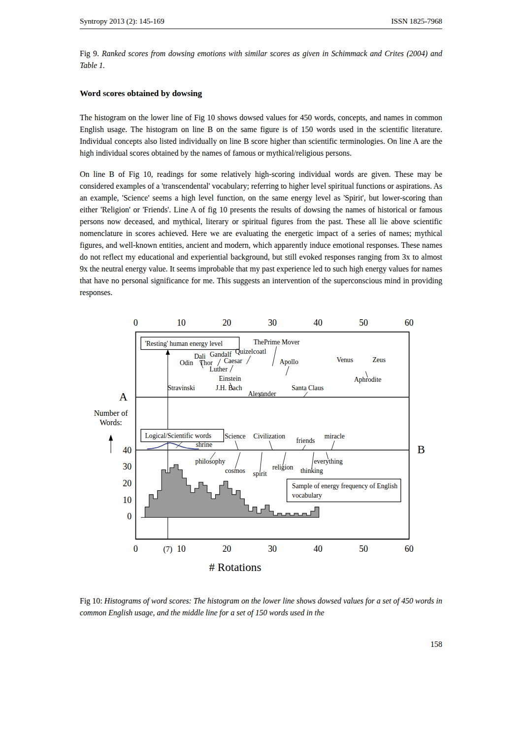Syntropy 2013 (2): 145-169 ISSN 1825-7968
Fig 9. Ranked scores from dowsing emotions with similar scores as given in Schimmack and Crites (2004) and Table 1.
Word scores obtained by dowsing
The histogram on the lower line of Fig 10 shows dowsed values for 450 words, concepts, and names in common English usage. The histogram on line B on the same figure is of 150 words used in the scientific literature. Individual concepts also listed individually on line B score higher than scientific terminologies. On line A are the high individual scores obtained by the names of famous or mythical/religious persons.
On line B of Fig 10, readings for some relatively high-scoring individual words are given. These may be considered examples of a 'transcendental' vocabulary; referring to higher level spiritual functions or aspirations. As an example, 'Science' seems a high level function, on the same energy level as 'Spirit', but lower-scoring than either 'Religion' or 'Friends'. Line A of fig 10 presents the results of dowsing the names of historical or famous persons now deceased, and mythical, literary or spiritual figures from the past. These all lie above scientific nomenclature in scores achieved. Here we are evaluating the energetic impact of a series of names; mythical figures, and well-known entities, ancient and modern, which apparently induce emotional responses. These names do not reflect my educational and experiential background, but still evoked responses ranging from 3x to almost 9x the neutral energy value. It seems improbable that my past experience led to such high energy values for names that have no personal significance for me. This suggests an intervention of the superconscious mind in providing responses.
0 10 20 30 40 50 60 A B 'Resting' human energy level ThePrime Mover Dali Gandalf Quizelcoatl Odin Thor Caesar Apollo Venus Zeus Luther Aphrodite Stravinski Einstein J.H. Bach Santa Claus Alexander Number of Words: Logical/Scientific words Science Civilization friends miracle shrine philosophy cosmos spirit religion thinking everything 40 30 20 10 0 Sample of energy frequency of English vocabulary 0 10 20 30 40 50 60 (7) # Rotations
Fig 10: Histograms of word scores: The histogram on the lower line shows dowsed values for a set of 450 words in common English usage, and the middle line for a set of 150 words used in the
158